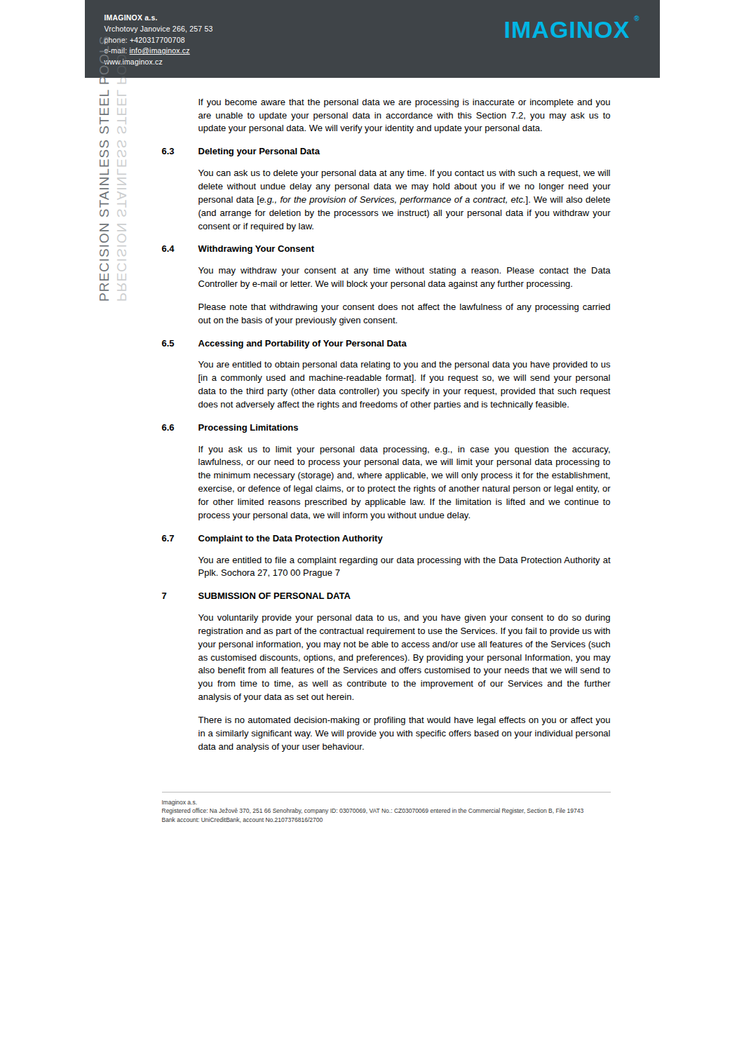IMAGINOX a.s.
Vrchotovy Janovice 266, 257 53
phone: +420317700708
e-mail: info@imaginox.cz
www.imaginox.cz
IMAGINOX®
PRECISION STAINLESS STEEL POOLS PRECISION STAINLESS STEEL POOLS
If you become aware that the personal data we are processing is inaccurate or incomplete and you are unable to update your personal data in accordance with this Section 7.2, you may ask us to update your personal data. We will verify your identity and update your personal data.
6.3 Deleting your Personal Data
You can ask us to delete your personal data at any time. If you contact us with such a request, we will delete without undue delay any personal data we may hold about you if we no longer need your personal data [e.g., for the provision of Services, performance of a contract, etc.]. We will also delete (and arrange for deletion by the processors we instruct) all your personal data if you withdraw your consent or if required by law.
6.4 Withdrawing Your Consent
You may withdraw your consent at any time without stating a reason. Please contact the Data Controller by e-mail or letter. We will block your personal data against any further processing.
Please note that withdrawing your consent does not affect the lawfulness of any processing carried out on the basis of your previously given consent.
6.5 Accessing and Portability of Your Personal Data
You are entitled to obtain personal data relating to you and the personal data you have provided to us [in a commonly used and machine-readable format]. If you request so, we will send your personal data to the third party (other data controller) you specify in your request, provided that such request does not adversely affect the rights and freedoms of other parties and is technically feasible.
6.6 Processing Limitations
If you ask us to limit your personal data processing, e.g., in case you question the accuracy, lawfulness, or our need to process your personal data, we will limit your personal data processing to the minimum necessary (storage) and, where applicable, we will only process it for the establishment, exercise, or defence of legal claims, or to protect the rights of another natural person or legal entity, or for other limited reasons prescribed by applicable law. If the limitation is lifted and we continue to process your personal data, we will inform you without undue delay.
6.7 Complaint to the Data Protection Authority
You are entitled to file a complaint regarding our data processing with the Data Protection Authority at Pplk. Sochora 27, 170 00 Prague 7
7 SUBMISSION OF PERSONAL DATA
You voluntarily provide your personal data to us, and you have given your consent to do so during registration and as part of the contractual requirement to use the Services. If you fail to provide us with your personal information, you may not be able to access and/or use all features of the Services (such as customised discounts, options, and preferences). By providing your personal Information, you may also benefit from all features of the Services and offers customised to your needs that we will send to you from time to time, as well as contribute to the improvement of our Services and the further analysis of your data as set out herein.
There is no automated decision-making or profiling that would have legal effects on you or affect you in a similarly significant way. We will provide you with specific offers based on your individual personal data and analysis of your user behaviour.
Imaginox a.s.
Registered office: Na Ježově 370, 251 66 Senohraby, company ID: 03070069, VAT No.: CZ03070069 entered in the Commercial Register, Section B, File 19743
Bank account: UniCreditBank, account No.2107376816/2700